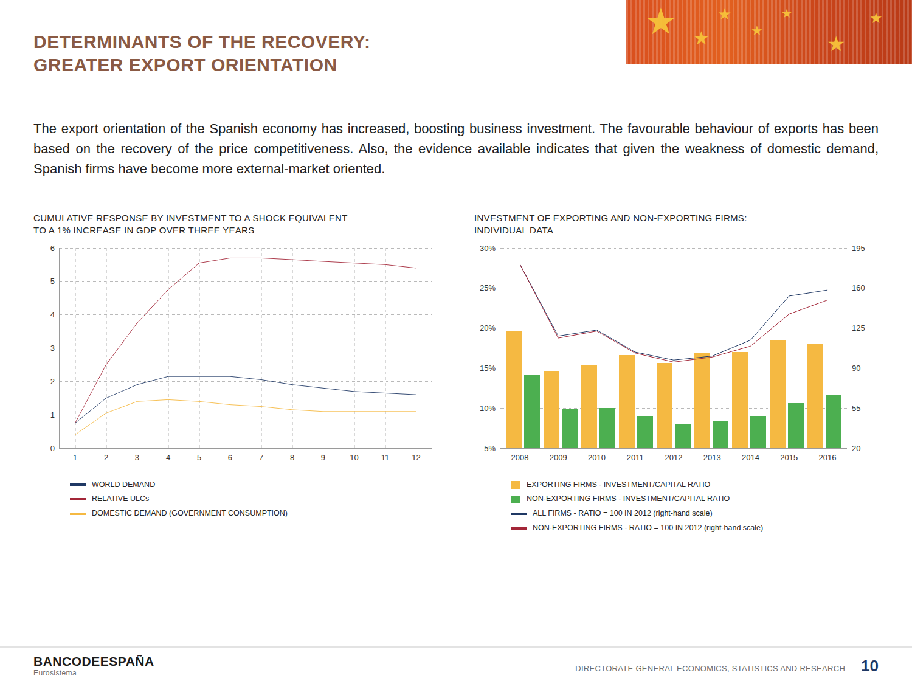★ ★ ★ ★ ★ ★ ★
DETERMINANTS OF THE RECOVERY:
GREATER EXPORT ORIENTATION
The export orientation of the Spanish economy has increased, boosting business investment. The favourable behaviour of exports has been based on the recovery of the price competitiveness. Also, the evidence available indicates that given the weakness of domestic demand, Spanish firms have become more external-market oriented.
Cumulative response by investment to a shock equivalent
to a 1% increase in GDP over three years
6 5 4 3 2 1 0
1 2 3 4 5 6 7 8 9 10 11 12
WORLD DEMAND
RELATIVE ULCs
DOMESTIC DEMAND (GOVERNMENT CONSUMPTION)
Investment of exporting and non-exporting firms:
individual data
30% 25% 20% 15% 10% 5% 195 160 125 90 55 20
2008 2009 2010 2011 2012 2013 2014 2015 2016
EXPORTING FIRMS - INVESTMENT/CAPITAL RATIO
NON-EXPORTING FIRMS - INVESTMENT/CAPITAL RATIO
ALL FIRMS - RATIO = 100 IN 2012 (right-hand scale)
NON-EXPORTING FIRMS - RATIO = 100 IN 2012 (right-hand scale)
BANCODE ESPAÑA Eurosistema
DIRECTORATE GENERAL ECONOMICS, STATISTICS AND RESEARCH 10